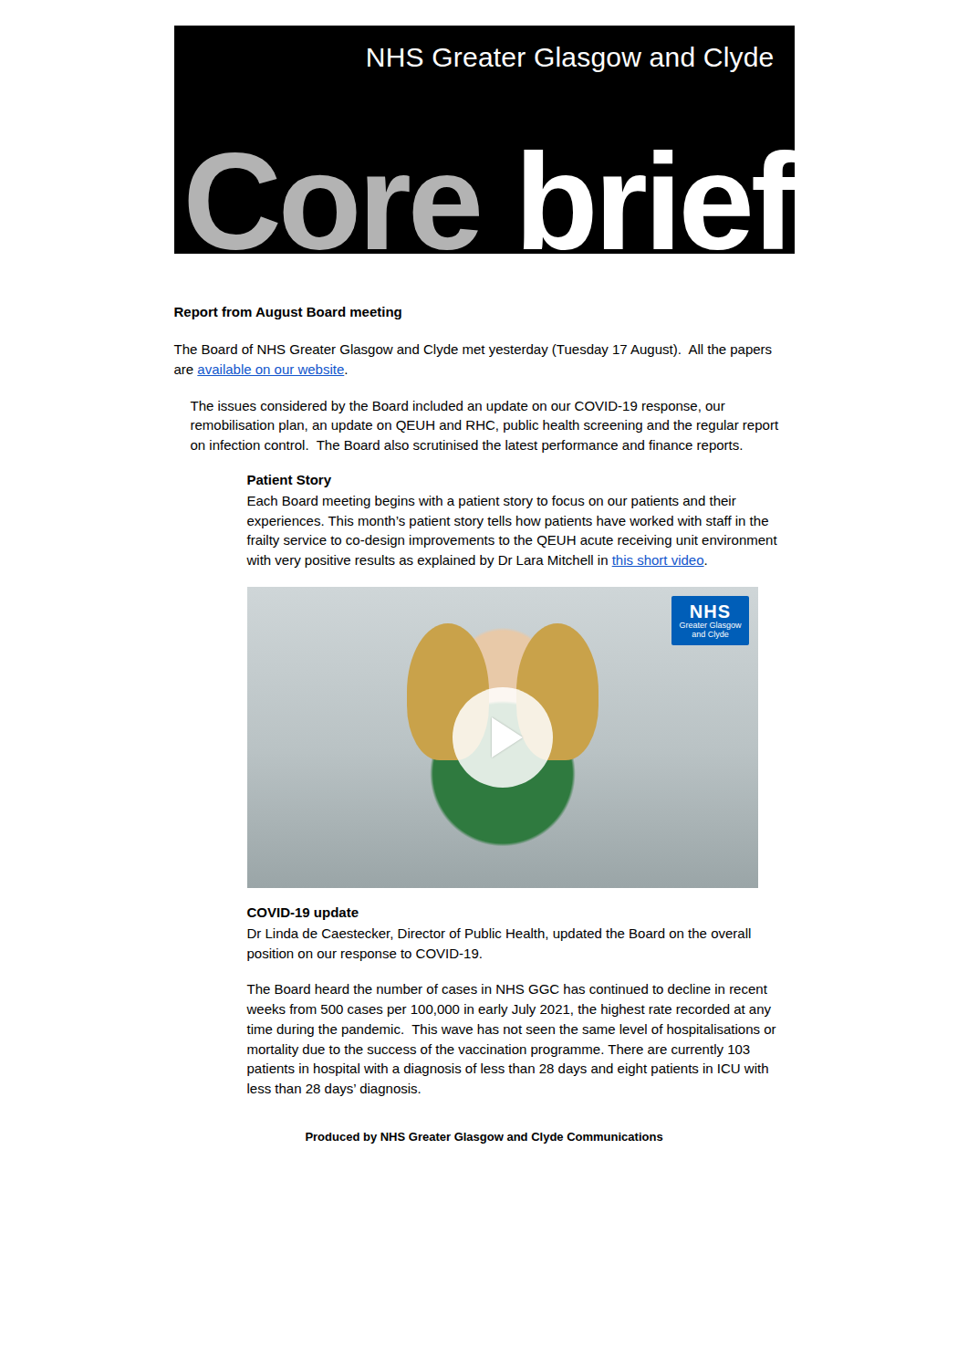NHS Greater Glasgow and Clyde
Core brief
Report from August Board meeting
The Board of NHS Greater Glasgow and Clyde met yesterday (Tuesday 17 August). All the papers are available on our website.
The issues considered by the Board included an update on our COVID-19 response, our remobilisation plan, an update on QEUH and RHC, public health screening and the regular report on infection control. The Board also scrutinised the latest performance and finance reports.
Patient Story
Each Board meeting begins with a patient story to focus on our patients and their experiences. This month’s patient story tells how patients have worked with staff in the frailty service to co-design improvements to the QEUH acute receiving unit environment with very positive results as explained by Dr Lara Mitchell in this short video.
NHS Greater Glasgow
and Clyde
COVID-19 update
Dr Linda de Caestecker, Director of Public Health, updated the Board on the overall position on our response to COVID-19.
The Board heard the number of cases in NHS GGC has continued to decline in recent weeks from 500 cases per 100,000 in early July 2021, the highest rate recorded at any time during the pandemic. This wave has not seen the same level of hospitalisations or mortality due to the success of the vaccination programme. There are currently 103 patients in hospital with a diagnosis of less than 28 days and eight patients in ICU with less than 28 days’ diagnosis.
Produced by NHS Greater Glasgow and Clyde Communications